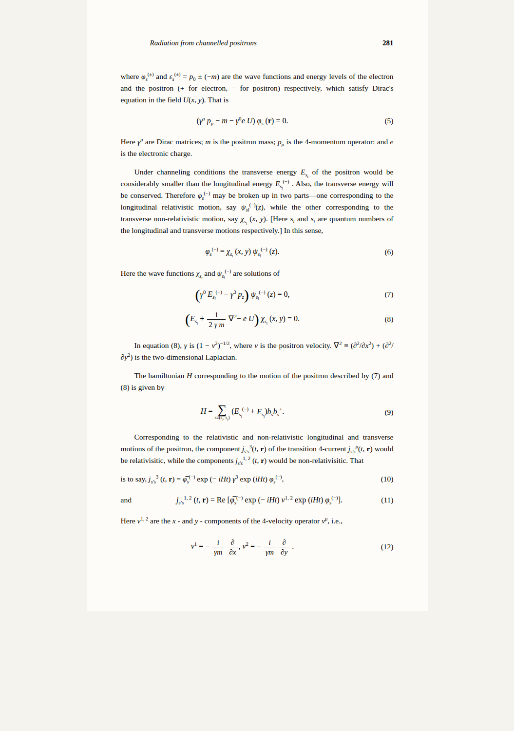Radiation from channelled positrons 281
where φs(±) and εs(±) = p0 ± (−m) are the wave functions and energy levels of the electron and the positron (+ for electron, − for positron) respectively, which satisfy Dirac's equation in the field U(x, y). That is
(γμ pμ − m − γ0e U) φs (r) = 0.
(5)
Here γμ are Dirac matrices; m is the positron mass; pμ is the 4-momentum operator: and e is the electronic charge.
Under channeling conditions the transverse energy Est of the positron would be considerably smaller than the longitudinal energy Esl(−) . Also, the transverse energy will be conserved. Therefore φs(−) may be broken up in two parts—one corresponding to the longitudinal relativistic motion, say ψsl(−)(z), while the other corresponding to the transverse non-relativistic motion, say χst (x, y). [Here sl and st are quantum numbers of the longitudinal and transverse motions respectively.] In this sense,
φs(−) = χst (x, y) ψsl(−) (z).
(6)
Here the wave functions χst and ψsl(−) are solutions of
(γ0 Esl(−) − γ3 pz) ψsl(−) (z) = 0,
(7)
(Est + 12 γ m ∇2− e U) χst (x, y) = 0.
(8)
In equation (8), γ is (1 − v2)−1/2, where v is the positron velocity. ∇2 ≡ (∂2/∂x2) + (∂2/∂y2) is the two-dimensional Laplacian.
The hamiltonian H corresponding to the motion of the positron described by (7) and (8) is given by
H = ∑s≡(sl, st) (Esl(−) + Est)bsbs+.
(9)
Corresponding to the relativistic and non-relativistic longitudinal and transverse motions of the positron, the component js′s3(t, r) of the transition 4-current js′sμ(t, r) would be relativisitic, while the components js′s1, 2 (t, r) would be non-relativisitic. That
is to say, js′s3 (t, r) = φ̅s(−) exp (− iHt) γ3 exp (iHt) φs(−),
(10)
and
js′s1, 2 (t, r) = Re [φ̅s(−) exp (− iHt) v1, 2 exp (iHt) φs(−)].
(11)
Here v1, 2 are the x - and y - components of the 4-velocity operator vμ, i.e.,
v1 = − iγm ∂∂x, v2 = − iγm ∂∂y .
(12)